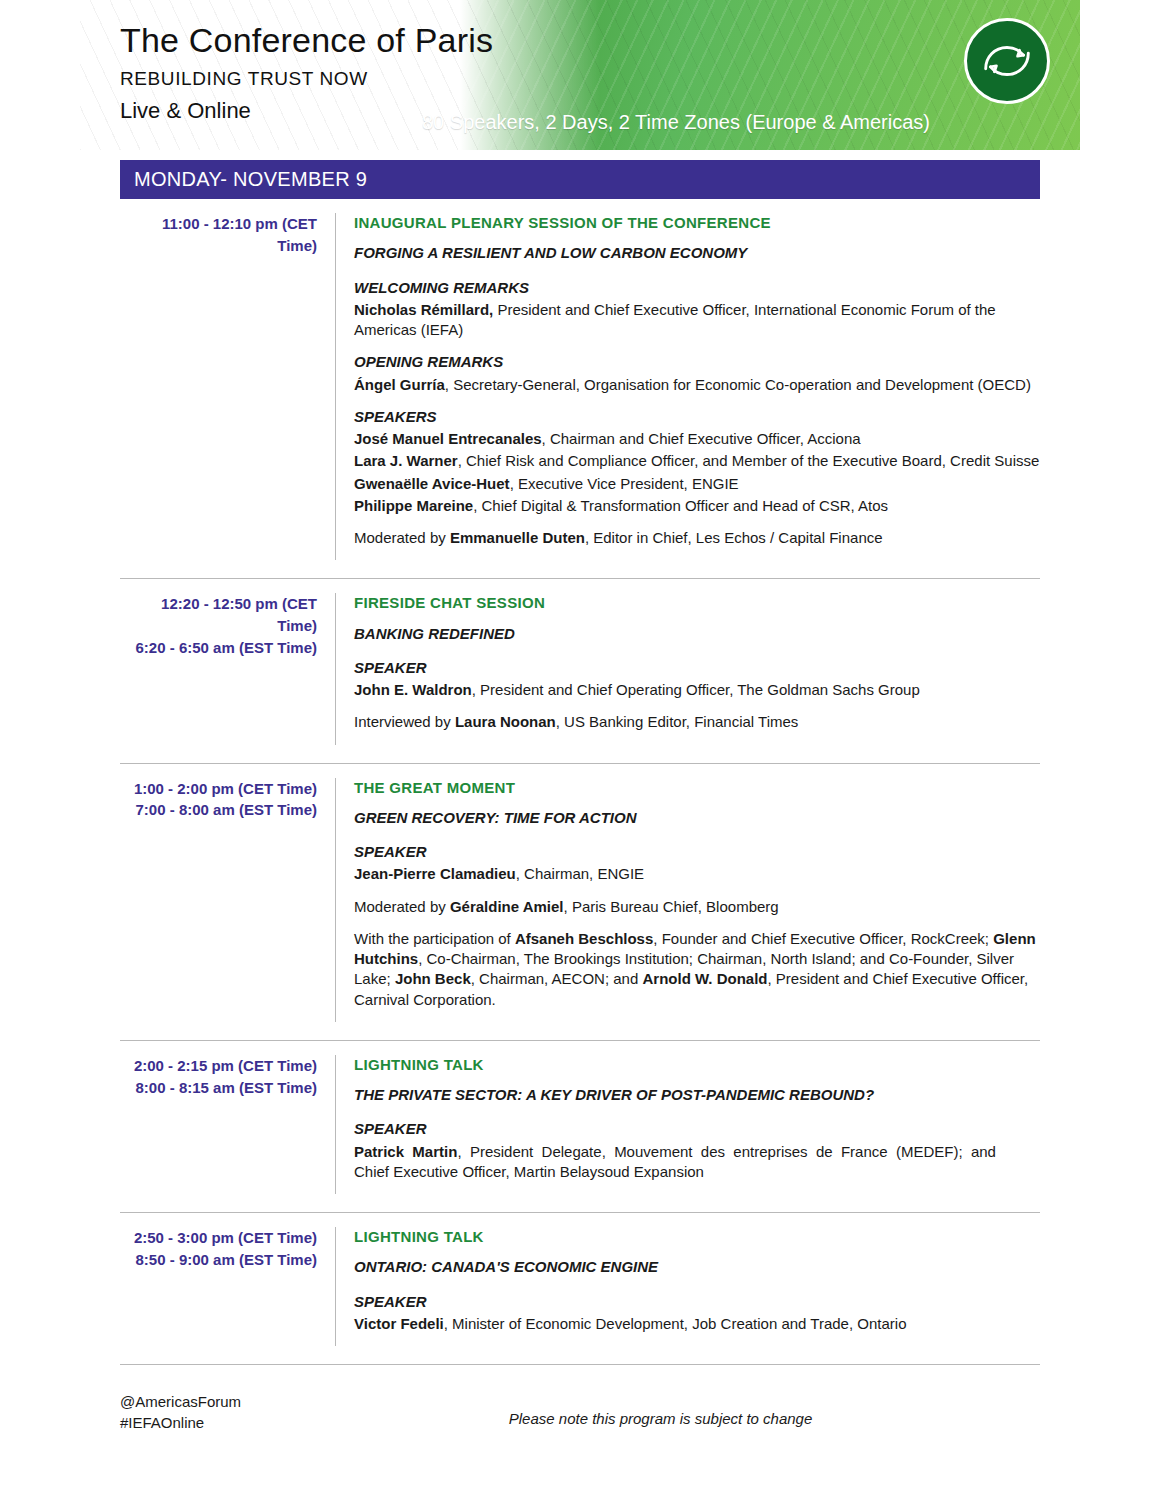The Conference of Paris
REBUILDING TRUST NOW
Live & Online
80 Speakers, 2 Days, 2 Time Zones (Europe & Americas)
MONDAY- NOVEMBER 9
11:00 - 12:10 pm (CET Time)
INAUGURAL PLENARY SESSION OF THE CONFERENCE
FORGING A RESILIENT AND LOW CARBON ECONOMY
WELCOMING REMARKS
Nicholas Rémillard, President and Chief Executive Officer, International Economic Forum of the Americas (IEFA)
OPENING REMARKS
Ángel Gurría, Secretary-General, Organisation for Economic Co-operation and Development (OECD)
SPEAKERS
José Manuel Entrecanales, Chairman and Chief Executive Officer, Acciona
Lara J. Warner, Chief Risk and Compliance Officer, and Member of the Executive Board, Credit Suisse
Gwenaëlle Avice-Huet, Executive Vice President, ENGIE
Philippe Mareine, Chief Digital & Transformation Officer and Head of CSR, Atos
Moderated by Emmanuelle Duten, Editor in Chief, Les Echos / Capital Finance
12:20 - 12:50 pm (CET Time)
6:20 - 6:50 am (EST Time)
FIRESIDE CHAT SESSION
BANKING REDEFINED
SPEAKER
John E. Waldron, President and Chief Operating Officer, The Goldman Sachs Group
Interviewed by Laura Noonan, US Banking Editor, Financial Times
1:00 - 2:00 pm (CET Time)
7:00 - 8:00 am (EST Time)
THE GREAT MOMENT
GREEN RECOVERY: TIME FOR ACTION
SPEAKER
Jean-Pierre Clamadieu, Chairman, ENGIE
Moderated by Géraldine Amiel, Paris Bureau Chief, Bloomberg
With the participation of Afsaneh Beschloss, Founder and Chief Executive Officer, RockCreek; Glenn Hutchins, Co-Chairman, The Brookings Institution; Chairman, North Island; and Co-Founder, Silver Lake; John Beck, Chairman, AECON; and Arnold W. Donald, President and Chief Executive Officer, Carnival Corporation.
2:00 - 2:15 pm (CET Time)
8:00 - 8:15 am (EST Time)
LIGHTNING TALK
THE PRIVATE SECTOR: A KEY DRIVER OF POST-PANDEMIC REBOUND?
SPEAKER
Patrick Martin, President Delegate, Mouvement des entreprises de France (MEDEF); and
Chief Executive Officer, Martin Belaysoud Expansion
2:50 - 3:00 pm (CET Time)
8:50 - 9:00 am (EST Time)
LIGHTNING TALK
ONTARIO: CANADA'S ECONOMIC ENGINE
SPEAKER
Victor Fedeli, Minister of Economic Development, Job Creation and Trade, Ontario
@AmericasForum
#IEFAOnline
Please note this program is subject to change